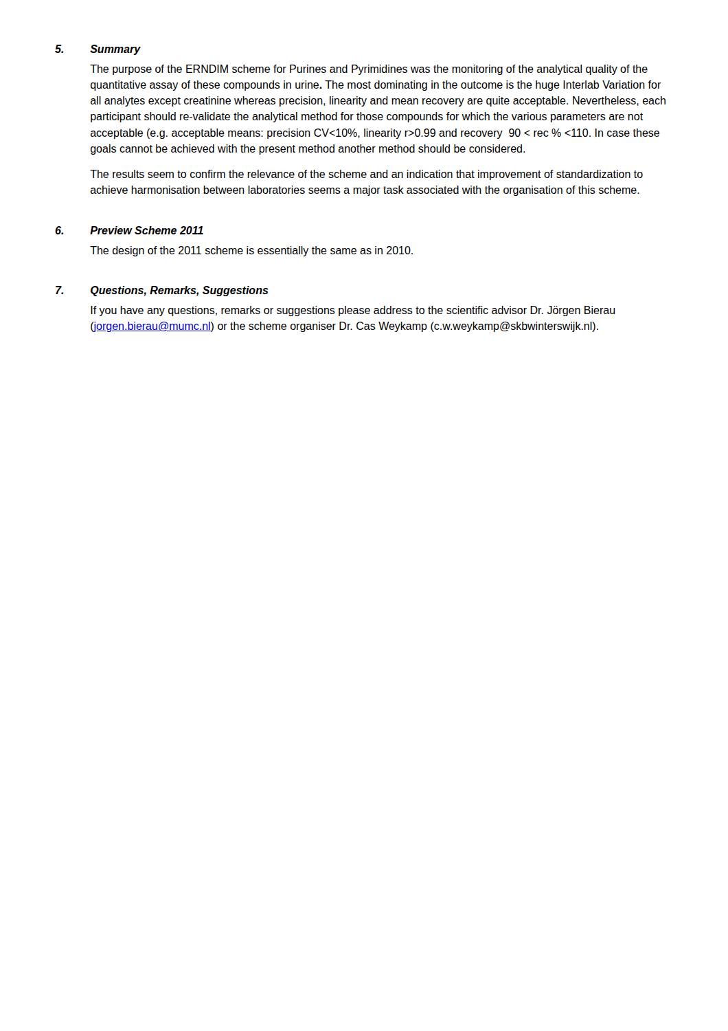5.
Summary
The purpose of the ERNDIM scheme for Purines and Pyrimidines was the monitoring of the analytical quality of the quantitative assay of these compounds in urine. The most dominating in the outcome is the huge Interlab Variation for all analytes except creatinine whereas precision, linearity and mean recovery are quite acceptable. Nevertheless, each participant should re-validate the analytical method for those compounds for which the various parameters are not acceptable (e.g. acceptable means: precision CV<10%, linearity r>0.99 and recovery 90 < rec % <110. In case these goals cannot be achieved with the present method another method should be considered.
The results seem to confirm the relevance of the scheme and an indication that improvement of standardization to achieve harmonisation between laboratories seems a major task associated with the organisation of this scheme.
6.
Preview Scheme 2011
The design of the 2011 scheme is essentially the same as in 2010.
7.
Questions, Remarks, Suggestions
If you have any questions, remarks or suggestions please address to the scientific advisor Dr. Jörgen Bierau (jorgen.bierau@mumc.nl) or the scheme organiser Dr. Cas Weykamp (c.w.weykamp@skbwinterswijk.nl).